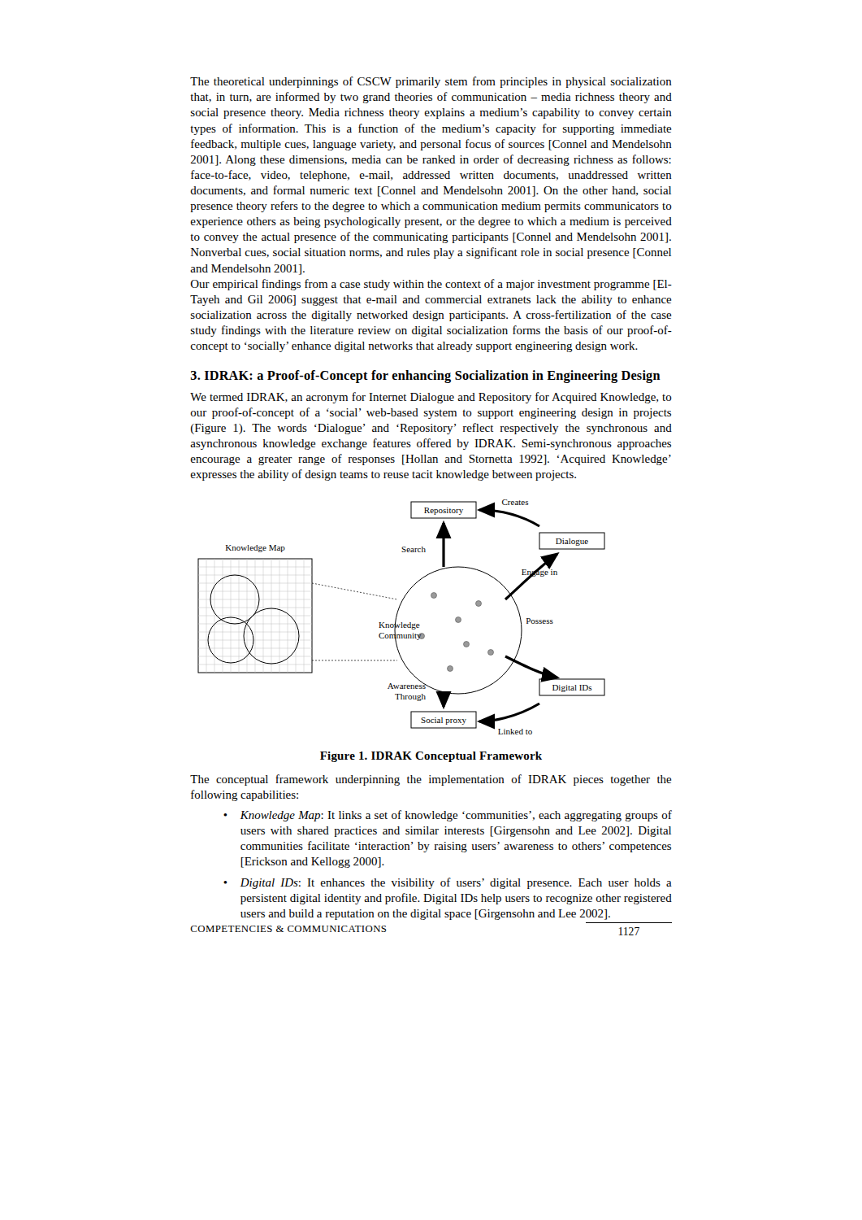The theoretical underpinnings of CSCW primarily stem from principles in physical socialization that, in turn, are informed by two grand theories of communication – media richness theory and social presence theory. Media richness theory explains a medium’s capability to convey certain types of information. This is a function of the medium’s capacity for supporting immediate feedback, multiple cues, language variety, and personal focus of sources [Connel and Mendelsohn 2001]. Along these dimensions, media can be ranked in order of decreasing richness as follows: face-to-face, video, telephone, e-mail, addressed written documents, unaddressed written documents, and formal numeric text [Connel and Mendelsohn 2001]. On the other hand, social presence theory refers to the degree to which a communication medium permits communicators to experience others as being psychologically present, or the degree to which a medium is perceived to convey the actual presence of the communicating participants [Connel and Mendelsohn 2001]. Nonverbal cues, social situation norms, and rules play a significant role in social presence [Connel and Mendelsohn 2001].
Our empirical findings from a case study within the context of a major investment programme [El-Tayeh and Gil 2006] suggest that e-mail and commercial extranets lack the ability to enhance socialization across the digitally networked design participants. A cross-fertilization of the case study findings with the literature review on digital socialization forms the basis of our proof-of-concept to ‘socially’ enhance digital networks that already support engineering design work.
3. IDRAK: a Proof-of-Concept for enhancing Socialization in Engineering Design
We termed IDRAK, an acronym for Internet Dialogue and Repository for Acquired Knowledge, to our proof-of-concept of a ‘social’ web-based system to support engineering design in projects (Figure 1). The words ‘Dialogue’ and ‘Repository’ reflect respectively the synchronous and asynchronous knowledge exchange features offered by IDRAK. Semi-synchronous approaches encourage a greater range of responses [Hollan and Stornetta 1992]. ‘Acquired Knowledge’ expresses the ability of design teams to reuse tacit knowledge between projects.
Knowledge Map Knowledge Community Repository Dialogue Digital IDs Social proxy Creates Engage in Possess Linked to Search Awareness Through
Figure 1. IDRAK Conceptual Framework
The conceptual framework underpinning the implementation of IDRAK pieces together the following capabilities:
Knowledge Map: It links a set of knowledge ‘communities’, each aggregating groups of users with shared practices and similar interests [Girgensohn and Lee 2002]. Digital communities facilitate ‘interaction’ by raising users’ awareness to others’ competences [Erickson and Kellogg 2000].
Digital IDs: It enhances the visibility of users’ digital presence. Each user holds a persistent digital identity and profile. Digital IDs help users to recognize other registered users and build a reputation on the digital space [Girgensohn and Lee 2002].
COMPETENCIES & COMMUNICATIONS 1127